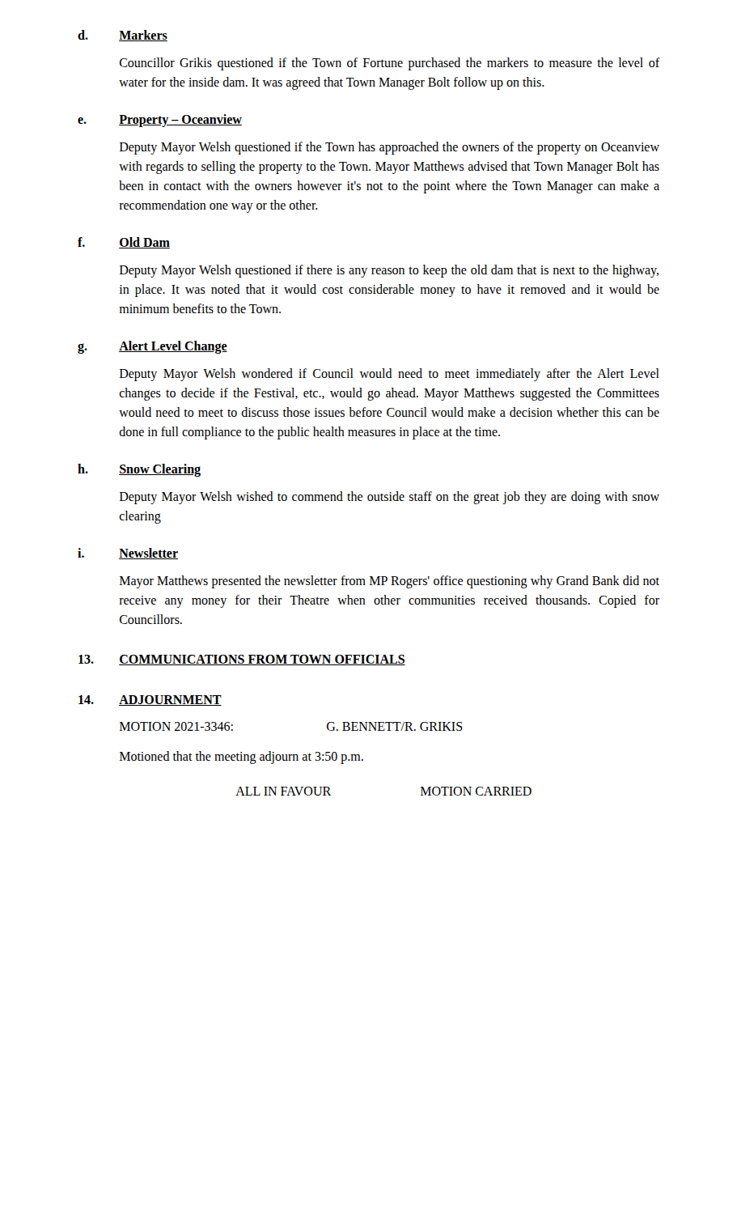d.
Markers
Councillor Grikis questioned if the Town of Fortune purchased the markers to measure the level of water for the inside dam. It was agreed that Town Manager Bolt follow up on this.
e.
Property – Oceanview
Deputy Mayor Welsh questioned if the Town has approached the owners of the property on Oceanview with regards to selling the property to the Town. Mayor Matthews advised that Town Manager Bolt has been in contact with the owners however it's not to the point where the Town Manager can make a recommendation one way or the other.
f.
Old Dam
Deputy Mayor Welsh questioned if there is any reason to keep the old dam that is next to the highway, in place. It was noted that it would cost considerable money to have it removed and it would be minimum benefits to the Town.
g.
Alert Level Change
Deputy Mayor Welsh wondered if Council would need to meet immediately after the Alert Level changes to decide if the Festival, etc., would go ahead. Mayor Matthews suggested the Committees would need to meet to discuss those issues before Council would make a decision whether this can be done in full compliance to the public health measures in place at the time.
h.
Snow Clearing
Deputy Mayor Welsh wished to commend the outside staff on the great job they are doing with snow clearing
i.
Newsletter
Mayor Matthews presented the newsletter from MP Rogers' office questioning why Grand Bank did not receive any money for their Theatre when other communities received thousands. Copied for Councillors.
13.
Communications From Town Officials
14.
Adjournment
MOTION 2021-3346: G. BENNETT/R. GRIKIS
Motioned that the meeting adjourn at 3:50 p.m.
ALL IN FAVOUR MOTION CARRIED